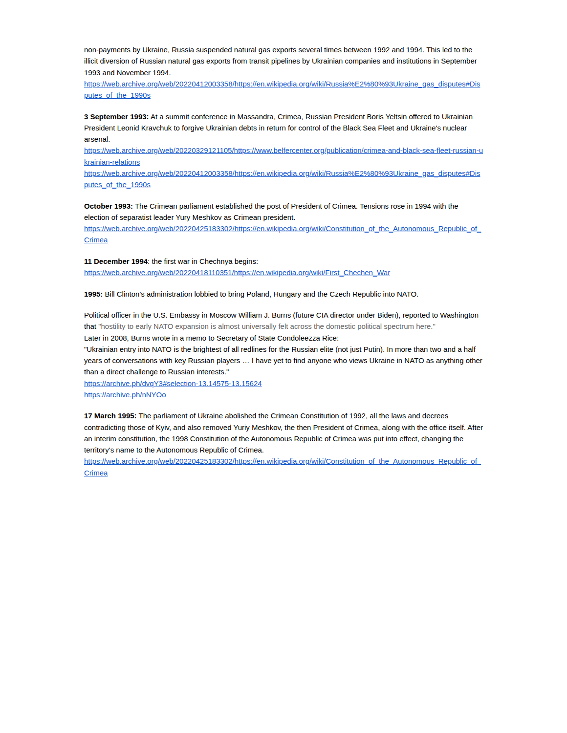non-payments by Ukraine, Russia suspended natural gas exports several times between 1992 and 1994. This led to the illicit diversion of Russian natural gas exports from transit pipelines by Ukrainian companies and institutions in September 1993 and November 1994.
https://web.archive.org/web/20220412003358/https://en.wikipedia.org/wiki/Russia%E2%80%93Ukraine_gas_disputes#Disputes_of_the_1990s
3 September 1993: At a summit conference in Massandra, Crimea, Russian President Boris Yeltsin offered to Ukrainian President Leonid Kravchuk to forgive Ukrainian debts in return for control of the Black Sea Fleet and Ukraine's nuclear arsenal.
https://web.archive.org/web/20220329121105/https://www.belfercenter.org/publication/crimea-and-black-sea-fleet-russian-ukrainian-relations
https://web.archive.org/web/20220412003358/https://en.wikipedia.org/wiki/Russia%E2%80%93Ukraine_gas_disputes#Disputes_of_the_1990s
October 1993: The Crimean parliament established the post of President of Crimea. Tensions rose in 1994 with the election of separatist leader Yury Meshkov as Crimean president.
https://web.archive.org/web/20220425183302/https://en.wikipedia.org/wiki/Constitution_of_the_Autonomous_Republic_of_Crimea
11 December 1994: the first war in Chechnya begins:
https://web.archive.org/web/20220418110351/https://en.wikipedia.org/wiki/First_Chechen_War
1995: Bill Clinton's administration lobbied to bring Poland, Hungary and the Czech Republic into NATO.
Political officer in the U.S. Embassy in Moscow William J. Burns (future CIA director under Biden), reported to Washington that "hostility to early NATO expansion is almost universally felt across the domestic political spectrum here."
Later in 2008, Burns wrote in a memo to Secretary of State Condoleezza Rice:
"Ukrainian entry into NATO is the brightest of all redlines for the Russian elite (not just Putin). In more than two and a half years of conversations with key Russian players … I have yet to find anyone who views Ukraine in NATO as anything other than a direct challenge to Russian interests."
https://archive.ph/dvqY3#selection-13.14575-13.15624
https://archive.ph/nNYOo
17 March 1995: The parliament of Ukraine abolished the Crimean Constitution of 1992, all the laws and decrees contradicting those of Kyiv, and also removed Yuriy Meshkov, the then President of Crimea, along with the office itself. After an interim constitution, the 1998 Constitution of the Autonomous Republic of Crimea was put into effect, changing the territory's name to the Autonomous Republic of Crimea.
https://web.archive.org/web/20220425183302/https://en.wikipedia.org/wiki/Constitution_of_the_Autonomous_Republic_of_Crimea